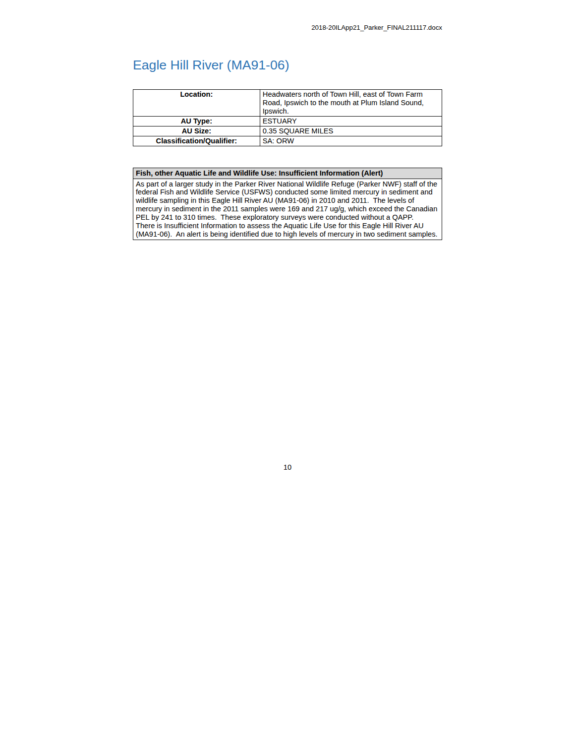2018-20ILApp21_Parker_FINAL211117.docx
Eagle Hill River (MA91-06)
| Location: | Headwaters north of Town Hill, east of Town Farm Road, Ipswich to the mouth at Plum Island Sound, Ipswich. |
| AU Type: | ESTUARY |
| AU Size: | 0.35 SQUARE MILES |
| Classification/Qualifier: | SA: ORW |
| Fish, other Aquatic Life and Wildlife Use: Insufficient Information (Alert) |
| As part of a larger study in the Parker River National Wildlife Refuge (Parker NWF) staff of the federal Fish and Wildlife Service (USFWS) conducted some limited mercury in sediment and wildlife sampling in this Eagle Hill River AU (MA91-06) in 2010 and 2011. The levels of mercury in sediment in the 2011 samples were 169 and 217 ug/g, which exceed the Canadian PEL by 241 to 310 times. These exploratory surveys were conducted without a QAPP. There is Insufficient Information to assess the Aquatic Life Use for this Eagle Hill River AU (MA91-06). An alert is being identified due to high levels of mercury in two sediment samples. |
10